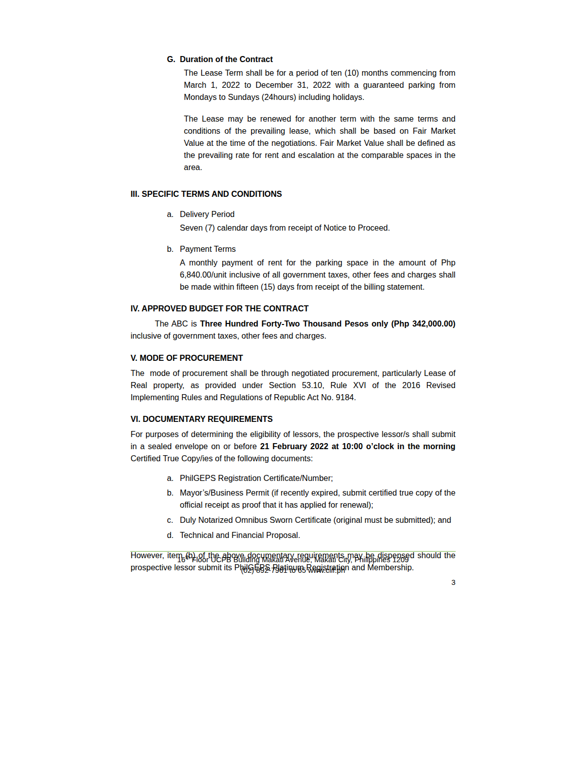G.
Duration of the Contract
The Lease Term shall be for a period of ten (10) months commencing from March 1, 2022 to December 31, 2022 with a guaranteed parking from Mondays to Sundays (24hours) including holidays.
The Lease may be renewed for another term with the same terms and conditions of the prevailing lease, which shall be based on Fair Market Value at the time of the negotiations. Fair Market Value shall be defined as the prevailing rate for rent and escalation at the comparable spaces in the area.
III. SPECIFIC TERMS AND CONDITIONS
a.
Delivery Period
Seven (7) calendar days from receipt of Notice to Proceed.
b.
Payment Terms
A monthly payment of rent for the parking space in the amount of Php 6,840.00/unit inclusive of all government taxes, other fees and charges shall be made within fifteen (15) days from receipt of the billing statement.
IV. APPROVED BUDGET FOR THE CONTRACT
The ABC is Three Hundred Forty-Two Thousand Pesos only (Php 342,000.00) inclusive of government taxes, other fees and charges.
V. MODE OF PROCUREMENT
The mode of procurement shall be through negotiated procurement, particularly Lease of Real property, as provided under Section 53.10, Rule XVI of the 2016 Revised Implementing Rules and Regulations of Republic Act No. 9184.
VI. DOCUMENTARY REQUIREMENTS
For purposes of determining the eligibility of lessors, the prospective lessor/s shall submit in a sealed envelope on or before 21 February 2022 at 10:00 o’clock in the morning Certified True Copy/ies of the following documents:
a.
PhilGEPS Registration Certificate/Number;
b.
Mayor’s/Business Permit (if recently expired, submit certified true copy of the official receipt as proof that it has applied for renewal);
c.
Duly Notarized Omnibus Sworn Certificate (original must be submitted); and
d.
Technical and Financial Proposal.
However, item (b) of the above documentary requirements may be dispensed should the prospective lessor submit its PhilGEPS Platinum Registration and Membership.
16th Floor UCPB Building Makati Avenue, Makati City, Philippines 1209
(02) 892-7961 to 65 www.ciif.ph
3